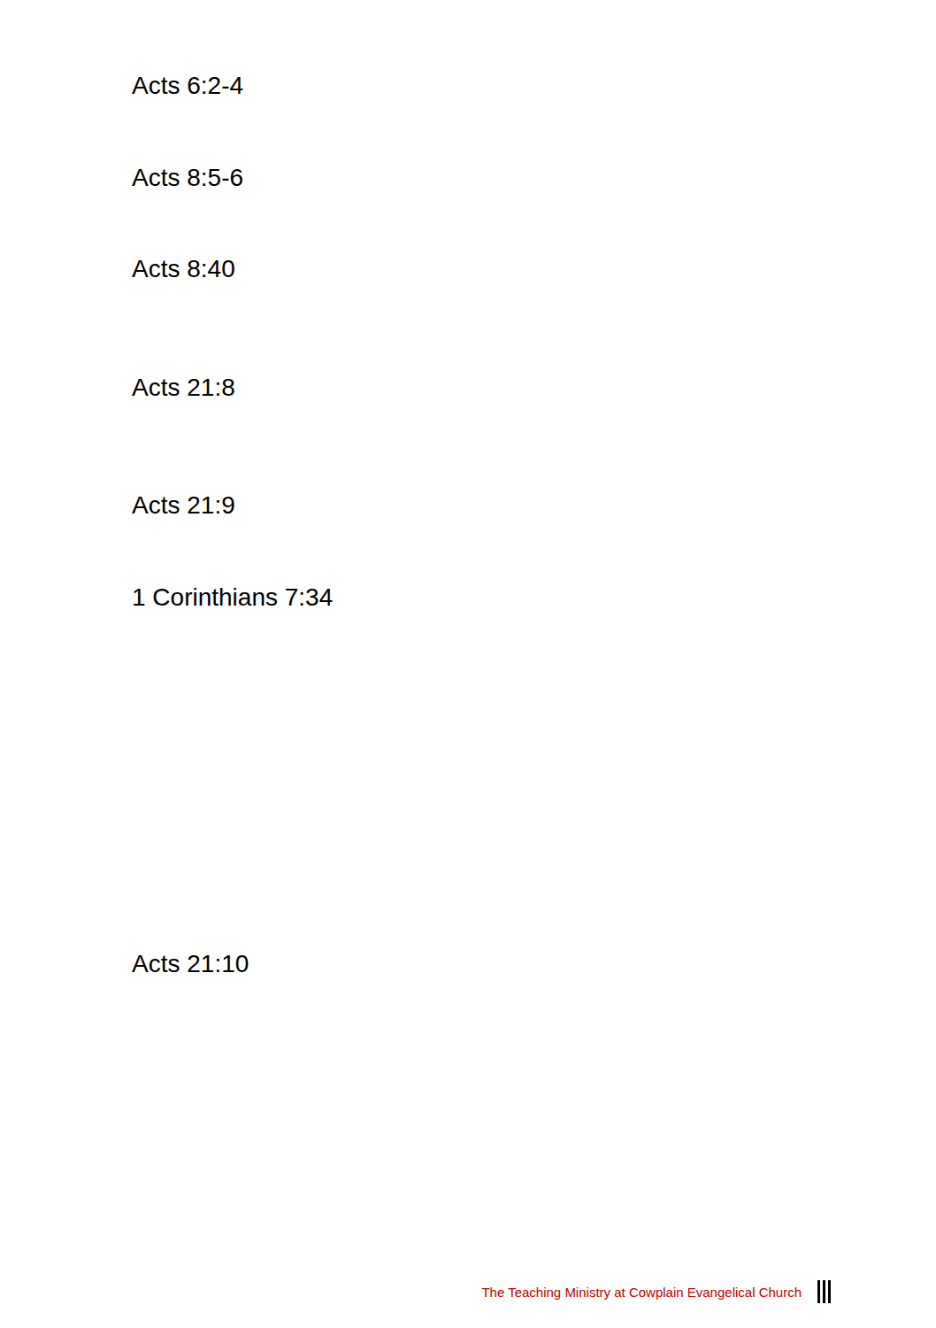Acts 6:2-4
Acts 8:5-6
Acts 8:40
Acts 21:8
Acts 21:9
1 Corinthians 7:34
Acts 21:10
The Teaching Ministry at Cowplain Evangelical Church